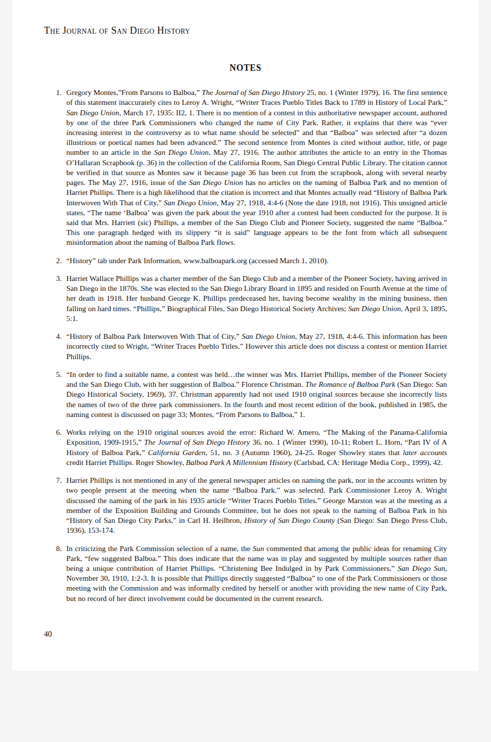The Journal of San Diego History
NOTES
Gregory Montes,”From Parsons to Balboa,” The Journal of San Diego History 25, no. 1 (Winter 1979), 16. The first sentence of this statement inaccurately cites to Leroy A. Wright, “Writer Traces Pueblo Titles Back to 1789 in History of Local Park,” San Diego Union, March 17, 1935: II2, 1. There is no mention of a contest in this authoritative newspaper account, authored by one of the three Park Commissioners who changed the name of City Park. Rather, it explains that there was “ever increasing interest in the controversy as to what name should be selected” and that “Balboa” was selected after “a dozen illustrious or poetical names had been advanced.” The second sentence from Montes is cited without author, title, or page number to an article in the San Diego Union, May 27, 1916. The author attributes the article to an entry in the Thomas O’Hallaran Scrapbook (p. 36) in the collection of the California Room, San Diego Central Public Library. The citation cannot be verified in that source as Montes saw it because page 36 has been cut from the scrapbook, along with several nearby pages. The May 27, 1916, issue of the San Diego Union has no articles on the naming of Balboa Park and no mention of Harriet Phillips. There is a high likelihood that the citation is incorrect and that Montes actually read “History of Balboa Park Interwoven With That of City,” San Diego Union, May 27, 1918, 4:4-6 (Note the date 1918, not 1916). This unsigned article states, “The name ‘Balboa’ was given the park about the year 1910 after a contest had been conducted for the purpose. It is said that Mrs. Harriett (sic) Phillips, a member of the San Diego Club and Pioneer Society, suggested the name “Balboa.” This one paragraph hedged with its slippery “it is said” language appears to be the font from which all subsequent misinformation about the naming of Balboa Park flows.
“History” tab under Park Information, www.balboapark.org (accessed March 1, 2010).
Harriet Wallace Phillips was a charter member of the San Diego Club and a member of the Pioneer Society, having arrived in San Diego in the 1870s. She was elected to the San Diego Library Board in 1895 and resided on Fourth Avenue at the time of her death in 1918. Her husband George K. Phillips predeceased her, having become wealthy in the mining business, then falling on hard times. “Phillips,” Biographical Files, San Diego Historical Society Archives; San Diego Union, April 3, 1895, 5:1.
“History of Balboa Park Interwoven With That of City,” San Diego Union, May 27, 1918, 4:4-6. This information has been incorrectly cited to Wright, “Writer Traces Pueblo Titles.” However this article does not discuss a contest or mention Harriet Phillips.
“In order to find a suitable name, a contest was held…the winner was Mrs. Harriet Phillips, member of the Pioneer Society and the San Diego Club, with her suggestion of Balboa.” Florence Christman. The Romance of Balboa Park (San Diego: San Diego Historical Society, 1969), 37. Christman apparently had not used 1910 original sources because she incorrectly lists the names of two of the three park commissioners. In the fourth and most recent edition of the book, published in 1985, the naming contest is discussed on page 33; Montes, “From Parsons to Balboa,” 1.
Works relying on the 1910 original sources avoid the error: Richard W. Amero, “The Making of the Panama-California Exposition, 1909-1915,” The Journal of San Diego History 36, no. 1 (Winter 1990), 10-11; Robert L. Horn, “Part IV of A History of Balboa Park,” California Garden, 51, no. 3 (Autumn 1960), 24-25. Roger Showley states that later accounts credit Harriet Phillips. Roger Showley, Balboa Park A Millennium History (Carlsbad, CA: Heritage Media Corp., 1999), 42.
Harriet Phillips is not mentioned in any of the general newspaper articles on naming the park, nor in the accounts written by two people present at the meeting when the name “Balboa Park.” was selected. Park Commissioner Leroy A. Wright discussed the naming of the park in his 1935 article “Writer Traces Pueblo Titles.” George Marston was at the meeting as a member of the Exposition Building and Grounds Committee, but he does not speak to the naming of Balboa Park in his “History of San Diego City Parks,” in Carl H. Heilbron, History of San Diego County (San Diego: San Diego Press Club, 1936), 153-174.
In criticizing the Park Commission selection of a name, the Sun commented that among the public ideas for renaming City Park, “few suggested Balboa.” This does indicate that the name was in play and suggested by multiple sources rather than being a unique contribution of Harriet Phillips. “Christening Bee Indulged in by Park Commissioners,” San Diego Sun, November 30, 1910, 1:2-3. It is possible that Phillips directly suggested “Balboa” to one of the Park Commissioners or those meeting with the Commission and was informally credited by herself or another with providing the new name of City Park, but no record of her direct involvement could be documented in the current research.
40